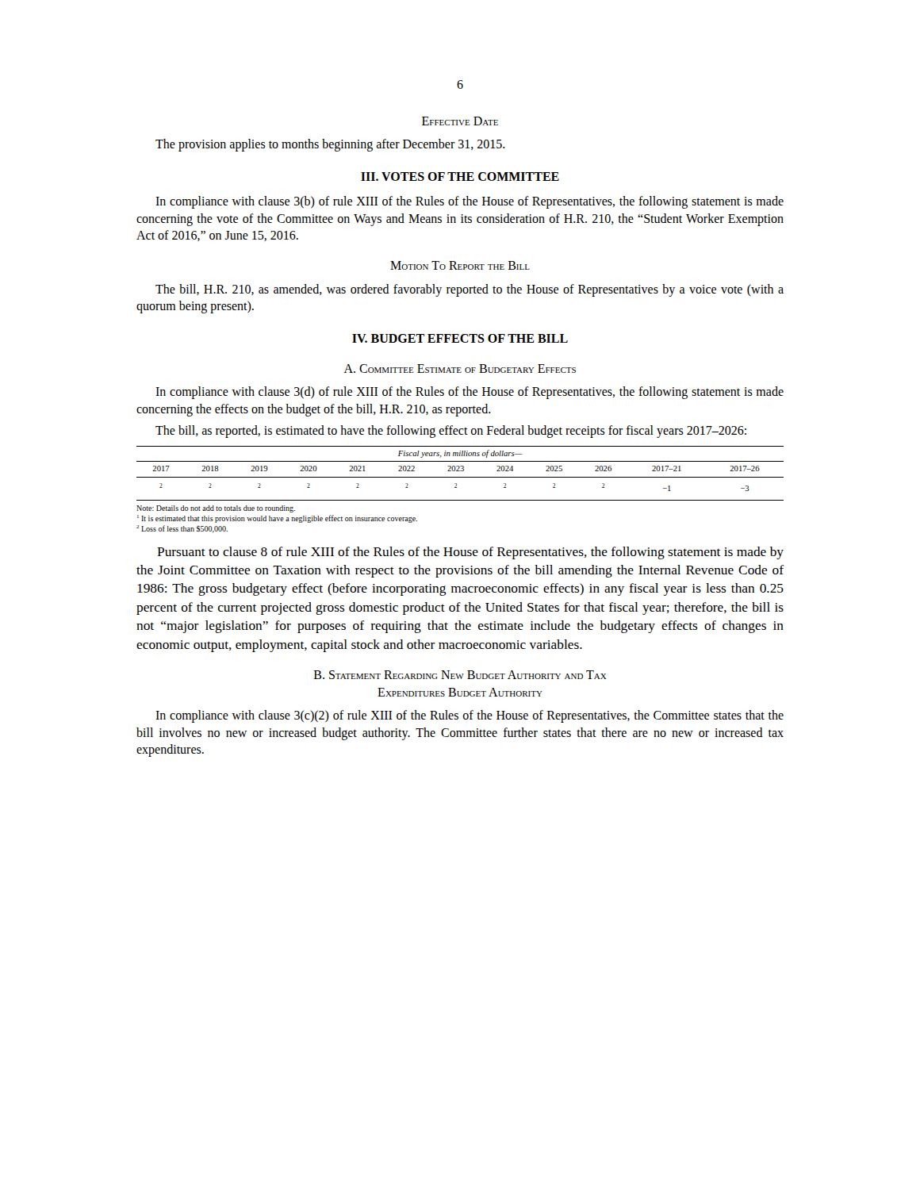6
Effective Date
The provision applies to months beginning after December 31, 2015.
III. VOTES OF THE COMMITTEE
In compliance with clause 3(b) of rule XIII of the Rules of the House of Representatives, the following statement is made concerning the vote of the Committee on Ways and Means in its consideration of H.R. 210, the “Student Worker Exemption Act of 2016,” on June 15, 2016.
Motion To Report the Bill
The bill, H.R. 210, as amended, was ordered favorably reported to the House of Representatives by a voice vote (with a quorum being present).
IV. BUDGET EFFECTS OF THE BILL
A. Committee Estimate of Budgetary Effects
In compliance with clause 3(d) of rule XIII of the Rules of the House of Representatives, the following statement is made concerning the effects on the budget of the bill, H.R. 210, as reported.
The bill, as reported, is estimated to have the following effect on Federal budget receipts for fiscal years 2017–2026:
| Fiscal years, in millions of dollars— |
| --- |
| 2017 | 2018 | 2019 | 2020 | 2021 | 2022 | 2023 | 2024 | 2025 | 2026 | 2017–21 | 2017–26 |
| 2 | 2 | 2 | 2 | 2 | 2 | 2 | 2 | 2 | 2 | −1 | −3 |
Note: Details do not add to totals due to rounding.
1 It is estimated that this provision would have a negligible effect on insurance coverage.
2 Loss of less than $500,000.
Pursuant to clause 8 of rule XIII of the Rules of the House of Representatives, the following statement is made by the Joint Committee on Taxation with respect to the provisions of the bill amending the Internal Revenue Code of 1986: The gross budgetary effect (before incorporating macroeconomic effects) in any fiscal year is less than 0.25 percent of the current projected gross domestic product of the United States for that fiscal year; therefore, the bill is not “major legislation” for purposes of requiring that the estimate include the budgetary effects of changes in economic output, employment, capital stock and other macroeconomic variables.
B. Statement Regarding New Budget Authority and Tax
Expenditures Budget Authority
In compliance with clause 3(c)(2) of rule XIII of the Rules of the House of Representatives, the Committee states that the bill involves no new or increased budget authority. The Committee further states that there are no new or increased tax expenditures.